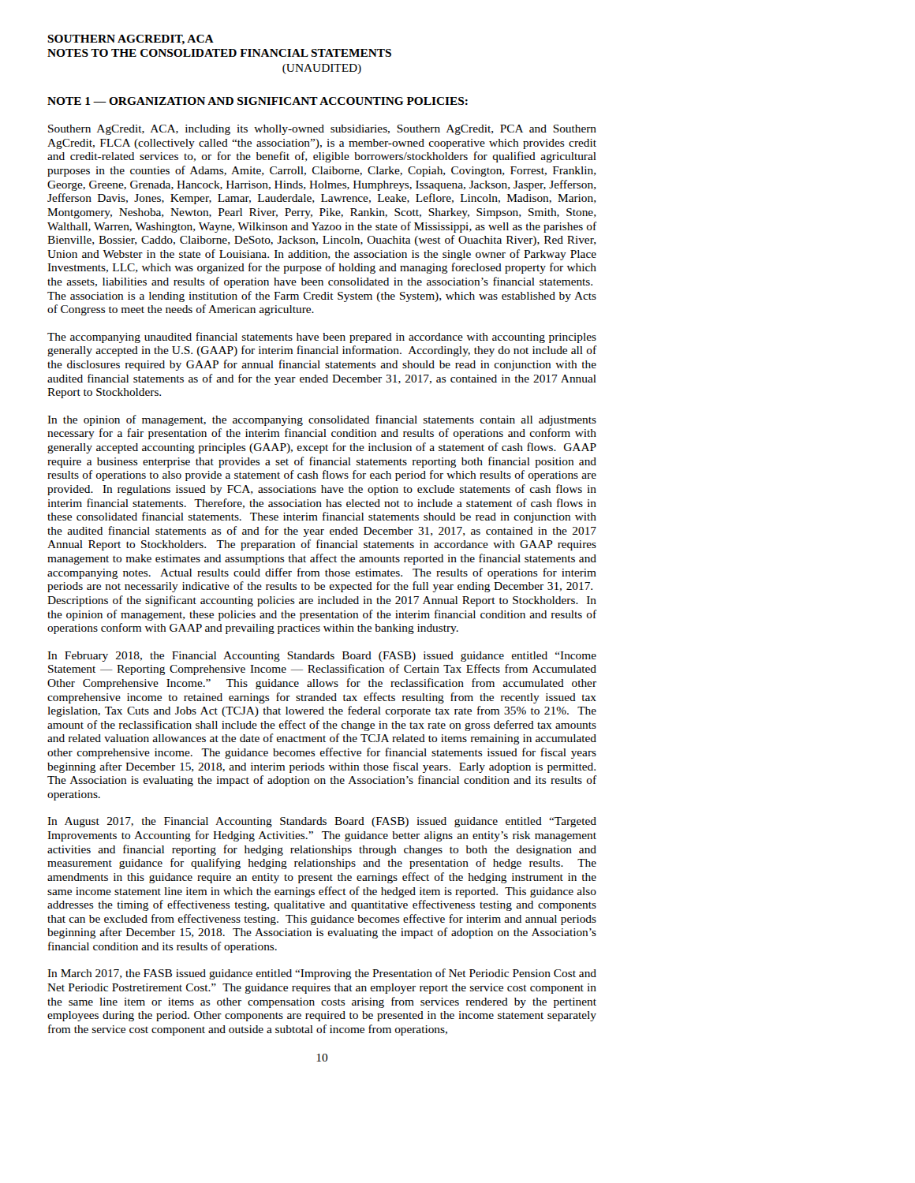SOUTHERN AGCREDIT, ACA
NOTES TO THE CONSOLIDATED FINANCIAL STATEMENTS
(UNAUDITED)
NOTE 1 — ORGANIZATION AND SIGNIFICANT ACCOUNTING POLICIES:
Southern AgCredit, ACA, including its wholly-owned subsidiaries, Southern AgCredit, PCA and Southern AgCredit, FLCA (collectively called “the association”), is a member-owned cooperative which provides credit and credit-related services to, or for the benefit of, eligible borrowers/stockholders for qualified agricultural purposes in the counties of Adams, Amite, Carroll, Claiborne, Clarke, Copiah, Covington, Forrest, Franklin, George, Greene, Grenada, Hancock, Harrison, Hinds, Holmes, Humphreys, Issaquena, Jackson, Jasper, Jefferson, Jefferson Davis, Jones, Kemper, Lamar, Lauderdale, Lawrence, Leake, Leflore, Lincoln, Madison, Marion, Montgomery, Neshoba, Newton, Pearl River, Perry, Pike, Rankin, Scott, Sharkey, Simpson, Smith, Stone, Walthall, Warren, Washington, Wayne, Wilkinson and Yazoo in the state of Mississippi, as well as the parishes of Bienville, Bossier, Caddo, Claiborne, DeSoto, Jackson, Lincoln, Ouachita (west of Ouachita River), Red River, Union and Webster in the state of Louisiana. In addition, the association is the single owner of Parkway Place Investments, LLC, which was organized for the purpose of holding and managing foreclosed property for which the assets, liabilities and results of operation have been consolidated in the association’s financial statements. The association is a lending institution of the Farm Credit System (the System), which was established by Acts of Congress to meet the needs of American agriculture.
The accompanying unaudited financial statements have been prepared in accordance with accounting principles generally accepted in the U.S. (GAAP) for interim financial information. Accordingly, they do not include all of the disclosures required by GAAP for annual financial statements and should be read in conjunction with the audited financial statements as of and for the year ended December 31, 2017, as contained in the 2017 Annual Report to Stockholders.
In the opinion of management, the accompanying consolidated financial statements contain all adjustments necessary for a fair presentation of the interim financial condition and results of operations and conform with generally accepted accounting principles (GAAP), except for the inclusion of a statement of cash flows. GAAP require a business enterprise that provides a set of financial statements reporting both financial position and results of operations to also provide a statement of cash flows for each period for which results of operations are provided. In regulations issued by FCA, associations have the option to exclude statements of cash flows in interim financial statements. Therefore, the association has elected not to include a statement of cash flows in these consolidated financial statements. These interim financial statements should be read in conjunction with the audited financial statements as of and for the year ended December 31, 2017, as contained in the 2017 Annual Report to Stockholders. The preparation of financial statements in accordance with GAAP requires management to make estimates and assumptions that affect the amounts reported in the financial statements and accompanying notes. Actual results could differ from those estimates. The results of operations for interim periods are not necessarily indicative of the results to be expected for the full year ending December 31, 2017. Descriptions of the significant accounting policies are included in the 2017 Annual Report to Stockholders. In the opinion of management, these policies and the presentation of the interim financial condition and results of operations conform with GAAP and prevailing practices within the banking industry.
In February 2018, the Financial Accounting Standards Board (FASB) issued guidance entitled “Income Statement — Reporting Comprehensive Income — Reclassification of Certain Tax Effects from Accumulated Other Comprehensive Income.” This guidance allows for the reclassification from accumulated other comprehensive income to retained earnings for stranded tax effects resulting from the recently issued tax legislation, Tax Cuts and Jobs Act (TCJA) that lowered the federal corporate tax rate from 35% to 21%. The amount of the reclassification shall include the effect of the change in the tax rate on gross deferred tax amounts and related valuation allowances at the date of enactment of the TCJA related to items remaining in accumulated other comprehensive income. The guidance becomes effective for financial statements issued for fiscal years beginning after December 15, 2018, and interim periods within those fiscal years. Early adoption is permitted. The Association is evaluating the impact of adoption on the Association’s financial condition and its results of operations.
In August 2017, the Financial Accounting Standards Board (FASB) issued guidance entitled “Targeted Improvements to Accounting for Hedging Activities.” The guidance better aligns an entity’s risk management activities and financial reporting for hedging relationships through changes to both the designation and measurement guidance for qualifying hedging relationships and the presentation of hedge results. The amendments in this guidance require an entity to present the earnings effect of the hedging instrument in the same income statement line item in which the earnings effect of the hedged item is reported. This guidance also addresses the timing of effectiveness testing, qualitative and quantitative effectiveness testing and components that can be excluded from effectiveness testing. This guidance becomes effective for interim and annual periods beginning after December 15, 2018. The Association is evaluating the impact of adoption on the Association’s financial condition and its results of operations.
In March 2017, the FASB issued guidance entitled “Improving the Presentation of Net Periodic Pension Cost and Net Periodic Postretirement Cost.” The guidance requires that an employer report the service cost component in the same line item or items as other compensation costs arising from services rendered by the pertinent employees during the period. Other components are required to be presented in the income statement separately from the service cost component and outside a subtotal of income from operations,
10